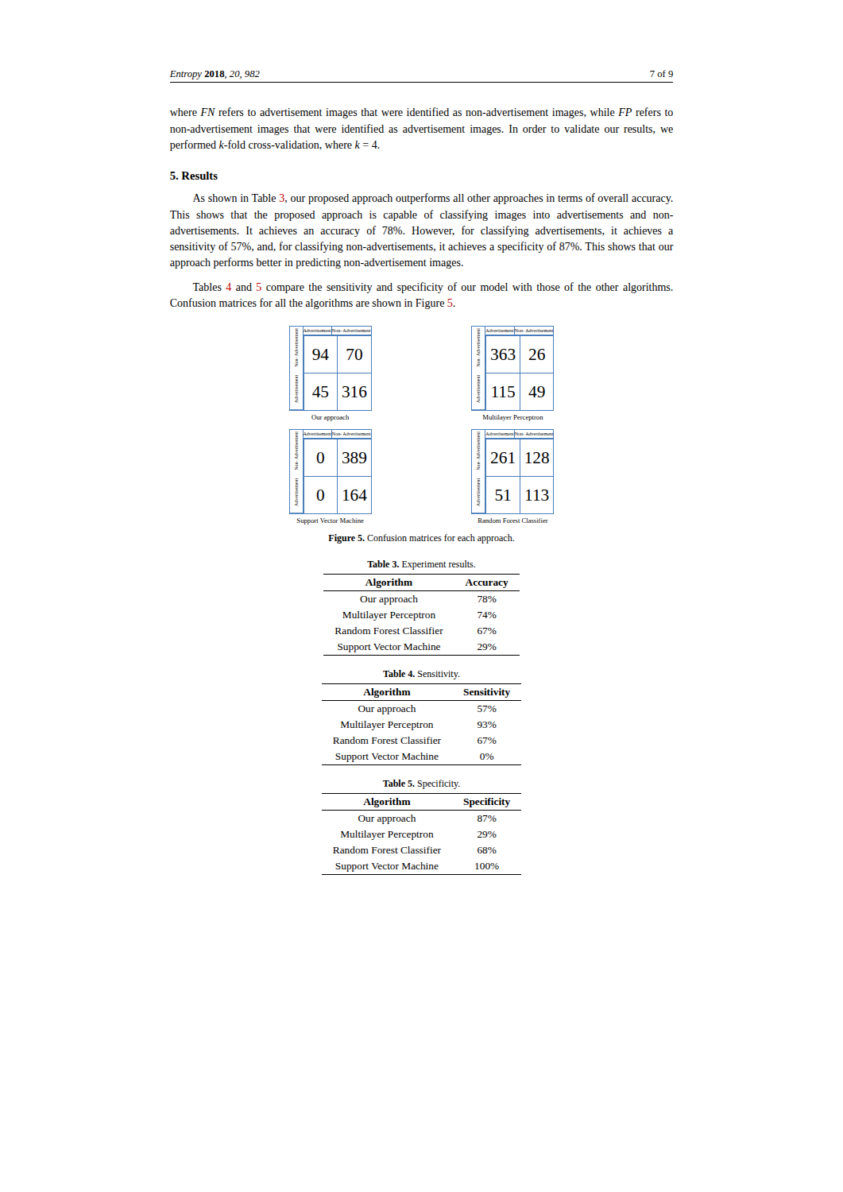Entropy 2018, 20, 982
7 of 9
where FN refers to advertisement images that were identified as non-advertisement images, while FP refers to non-advertisement images that were identified as advertisement images. In order to validate our results, we performed k-fold cross-validation, where k = 4.
5. Results
As shown in Table 3, our proposed approach outperforms all other approaches in terms of overall accuracy. This shows that the proposed approach is capable of classifying images into advertisements and non-advertisements. It achieves an accuracy of 78%. However, for classifying advertisements, it achieves a sensitivity of 57%, and, for classifying non-advertisements, it achieves a specificity of 87%. This shows that our approach performs better in predicting non-advertisement images.
Tables 4 and 5 compare the sensitivity and specificity of our model with those of the other algorithms. Confusion matrices for all the algorithms are shown in Figure 5.
Non- Advertisement
Advertisement
Advertisement
Non- Advertisement
94
70
45
316
Our approach
Non- Advertisement
Advertisement
Advertisement
Non- Advertisement
363
26
115
49
Multilayer Perceptron
Non- Advertisement
Advertisement
Advertisement
Non- Advertisement
0
389
0
164
Support Vector Machine
Non- Advertisement
Advertisement
Advertisement
Non- Advertisement
261
128
51
113
Random Forest Classifier
Figure 5. Confusion matrices for each approach.
Table 3. Experiment results.
| Algorithm | Accuracy |
| --- | --- |
| Our approach | 78% |
| Multilayer Perceptron | 74% |
| Random Forest Classifier | 67% |
| Support Vector Machine | 29% |
Table 4. Sensitivity.
| Algorithm | Sensitivity |
| --- | --- |
| Our approach | 57% |
| Multilayer Perceptron | 93% |
| Random Forest Classifier | 67% |
| Support Vector Machine | 0% |
Table 5. Specificity.
| Algorithm | Specificity |
| --- | --- |
| Our approach | 87% |
| Multilayer Perceptron | 29% |
| Random Forest Classifier | 68% |
| Support Vector Machine | 100% |